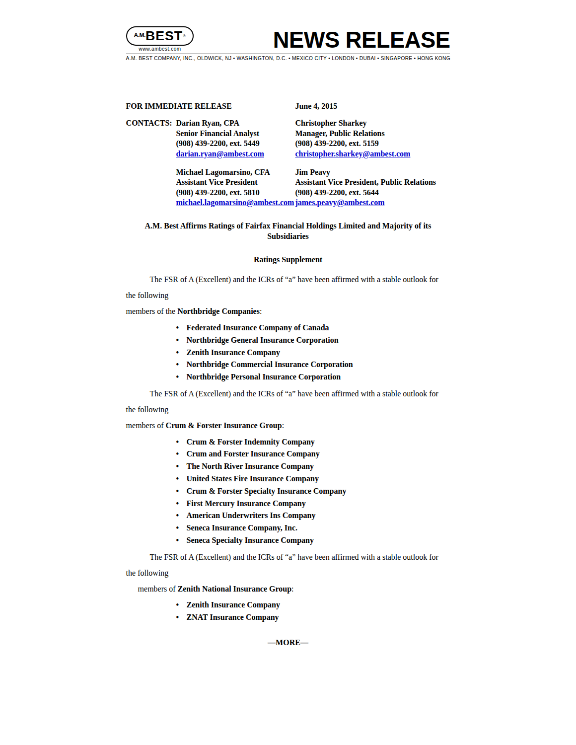A.M. BEST®
www.ambest.com
NEWS RELEASE
A.M. BEST COMPANY, INC., OLDWICK, NJ•WASHINGTON, D.C.•MEXICO CITY•LONDON•DUBAI•SINGAPORE•HONG KONG
FOR IMMEDIATE RELEASE
June 4, 2015
| CONTACTS: | Darian Ryan, CPA | Christopher Sharkey |
| | Senior Financial Analyst | Manager, Public Relations |
| | (908) 439-2200, ext. 5449 | (908) 439-2200, ext. 5159 |
| | darian.ryan@ambest.com | christopher.sharkey@ambest.com |
| | Michael Lagomarsino, CFA | Jim Peavy |
| | Assistant Vice President | Assistant Vice President, Public Relations |
| | (908) 439-2200, ext. 5810 | (908) 439-2200, ext. 5644 |
| | michael.lagomarsino@ambest.com | james.peavy@ambest.com |
A.M. Best Affirms Ratings of Fairfax Financial Holdings Limited and Majority of its Subsidiaries
Ratings Supplement
The FSR of A (Excellent) and the ICRs of “a” have been affirmed with a stable outlook for the following
members of the Northbridge Companies:
Federated Insurance Company of Canada
Northbridge General Insurance Corporation
Zenith Insurance Company
Northbridge Commercial Insurance Corporation
Northbridge Personal Insurance Corporation
The FSR of A (Excellent) and the ICRs of “a” have been affirmed with a stable outlook for the following
members of Crum & Forster Insurance Group:
Crum & Forster Indemnity Company
Crum and Forster Insurance Company
The North River Insurance Company
United States Fire Insurance Company
Crum & Forster Specialty Insurance Company
First Mercury Insurance Company
American Underwriters Ins Company
Seneca Insurance Company, Inc.
Seneca Specialty Insurance Company
The FSR of A (Excellent) and the ICRs of “a” have been affirmed with a stable outlook for the following
members of Zenith National Insurance Group:
Zenith Insurance Company
ZNAT Insurance Company
—MORE—